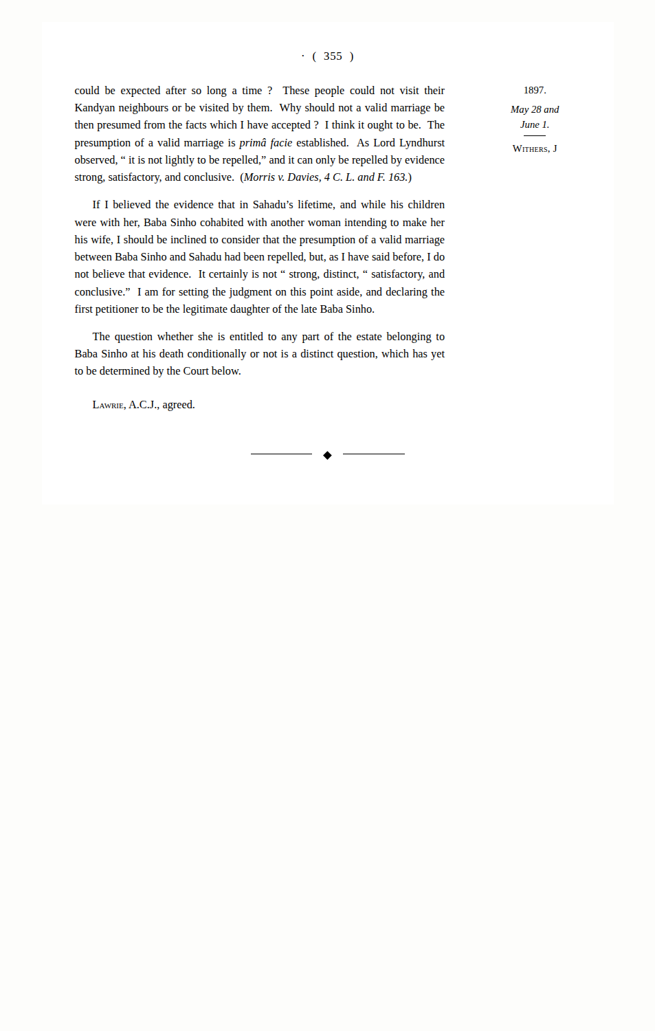·( 355 )
1897.
May 28 and
June 1.
Withers, J
could be expected after so long a time ? These people could not visit their Kandyan neighbours or be visited by them. Why should not a valid marriage be then presumed from the facts which I have accepted ? I think it ought to be. The presumption of a valid marriage is primâ facie established. As Lord Lyndhurst observed, “ it is not lightly to be repelled,” and it can only be repelled by evidence strong, satisfactory, and conclusive. (Morris v. Davies, 4 C. L. and F. 163.)
If I believed the evidence that in Sahadu’s lifetime, and while his children were with her, Baba Sinho cohabited with another woman intending to make her his wife, I should be inclined to consider that the presumption of a valid marriage between Baba Sinho and Sahadu had been repelled, but, as I have said before, I do not believe that evidence. It certainly is not “ strong, distinct, “ satisfactory, and conclusive.” I am for setting the judgment on this point aside, and declaring the first petitioner to be the legitimate daughter of the late Baba Sinho.
The question whether she is entitled to any part of the estate belonging to Baba Sinho at his death conditionally or not is a distinct question, which has yet to be determined by the Court below.
Lawrie, A.C.J., agreed.